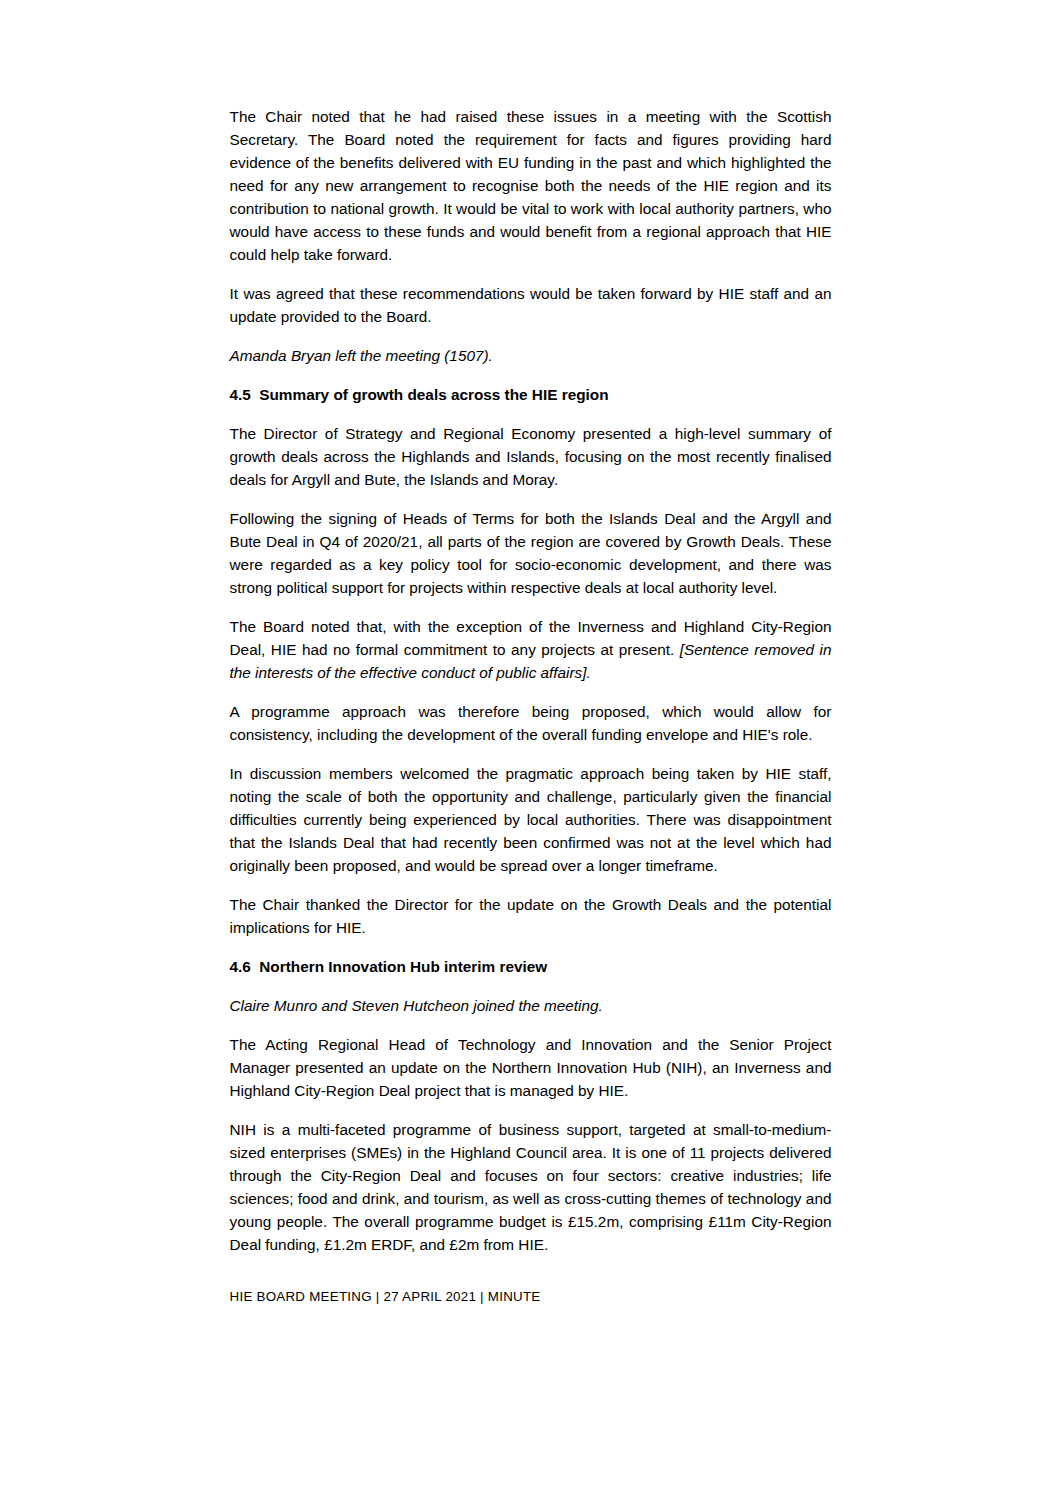The Chair noted that he had raised these issues in a meeting with the Scottish Secretary. The Board noted the requirement for facts and figures providing hard evidence of the benefits delivered with EU funding in the past and which highlighted the need for any new arrangement to recognise both the needs of the HIE region and its contribution to national growth. It would be vital to work with local authority partners, who would have access to these funds and would benefit from a regional approach that HIE could help take forward.
It was agreed that these recommendations would be taken forward by HIE staff and an update provided to the Board.
Amanda Bryan left the meeting (1507).
4.5 Summary of growth deals across the HIE region
The Director of Strategy and Regional Economy presented a high-level summary of growth deals across the Highlands and Islands, focusing on the most recently finalised deals for Argyll and Bute, the Islands and Moray.
Following the signing of Heads of Terms for both the Islands Deal and the Argyll and Bute Deal in Q4 of 2020/21, all parts of the region are covered by Growth Deals. These were regarded as a key policy tool for socio-economic development, and there was strong political support for projects within respective deals at local authority level.
The Board noted that, with the exception of the Inverness and Highland City-Region Deal, HIE had no formal commitment to any projects at present. [Sentence removed in the interests of the effective conduct of public affairs].
A programme approach was therefore being proposed, which would allow for consistency, including the development of the overall funding envelope and HIE's role.
In discussion members welcomed the pragmatic approach being taken by HIE staff, noting the scale of both the opportunity and challenge, particularly given the financial difficulties currently being experienced by local authorities. There was disappointment that the Islands Deal that had recently been confirmed was not at the level which had originally been proposed, and would be spread over a longer timeframe.
The Chair thanked the Director for the update on the Growth Deals and the potential implications for HIE.
4.6 Northern Innovation Hub interim review
Claire Munro and Steven Hutcheon joined the meeting.
The Acting Regional Head of Technology and Innovation and the Senior Project Manager presented an update on the Northern Innovation Hub (NIH), an Inverness and Highland City-Region Deal project that is managed by HIE.
NIH is a multi-faceted programme of business support, targeted at small-to-medium-sized enterprises (SMEs) in the Highland Council area. It is one of 11 projects delivered through the City-Region Deal and focuses on four sectors: creative industries; life sciences; food and drink, and tourism, as well as cross-cutting themes of technology and young people. The overall programme budget is £15.2m, comprising £11m City-Region Deal funding, £1.2m ERDF, and £2m from HIE.
HIE BOARD MEETING | 27 APRIL 2021 | MINUTE